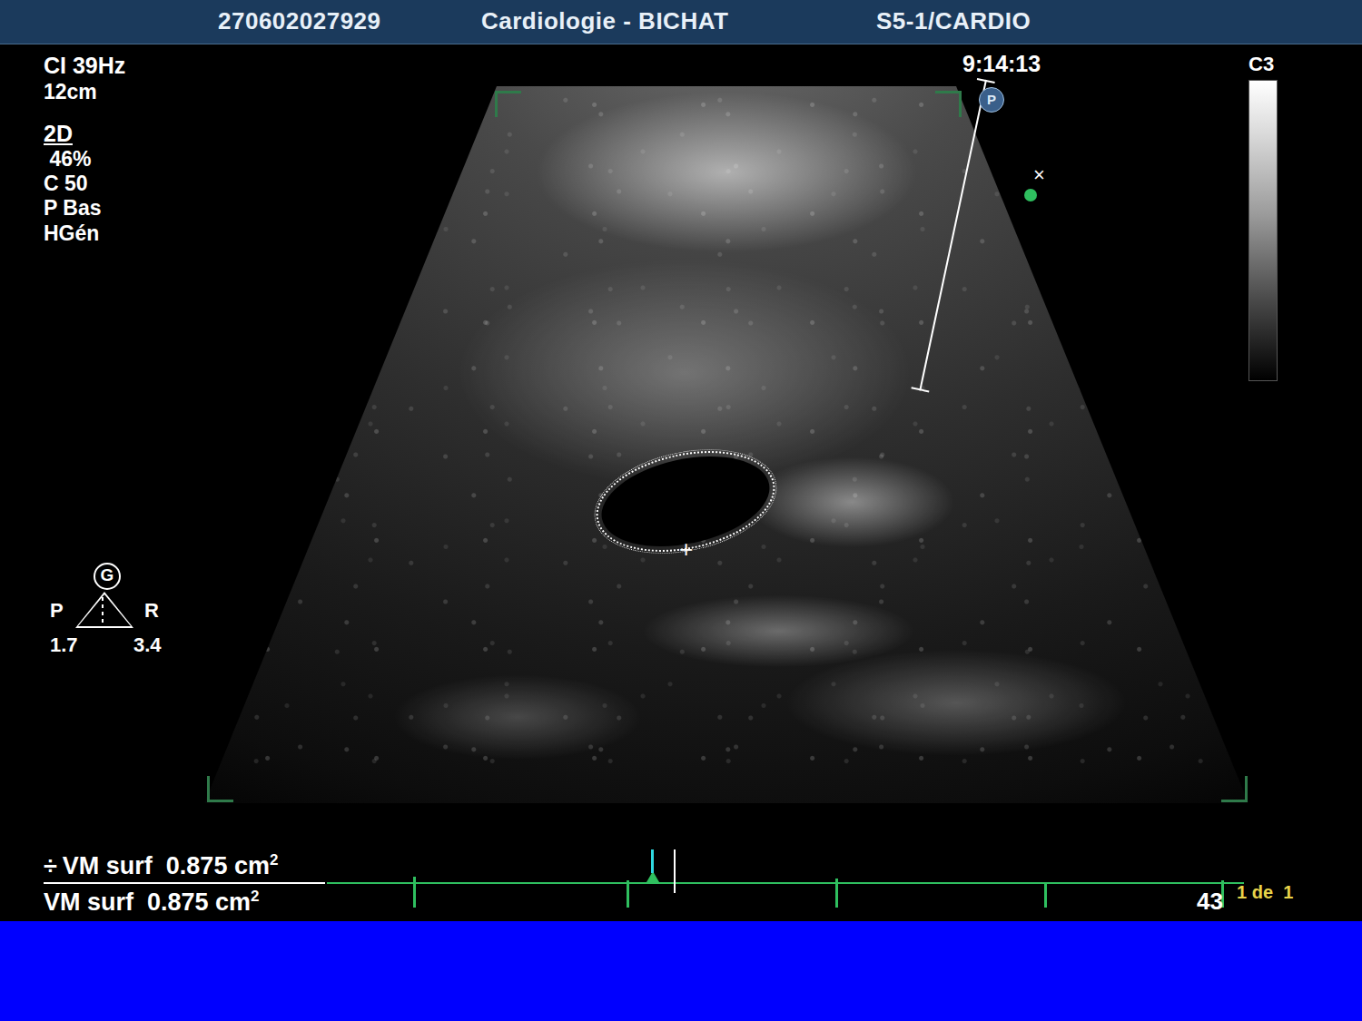270602027929 Cardiologie - BICHAT S5-1/CARDIO
CI 39Hz
12cm
2D
46%
C 50
P Bas
HGén
9:14:13
C3
P
×
+
G
P
R
1.7
3.4
÷VM surf 0.875 cm2
VM surf 0.875 cm2
43
1 de 1